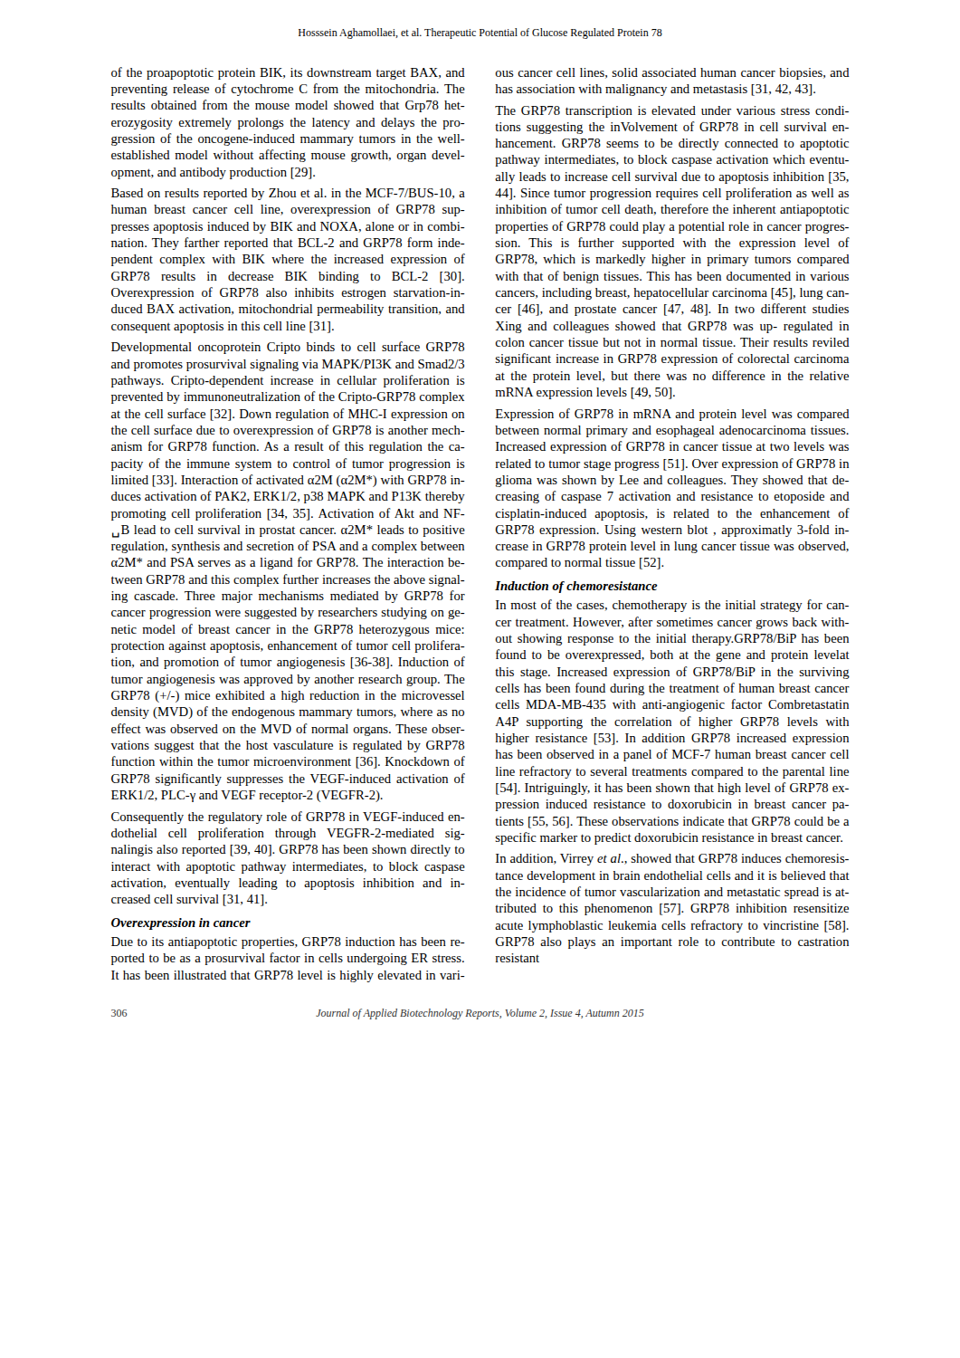Hosssein Aghamollaei, et al. Therapeutic Potential of Glucose Regulated Protein 78
of the proapoptotic protein BIK, its downstream target BAX, and preventing release of cytochrome C from the mitochondria. The results obtained from the mouse model showed that Grp78 heterozygosity extremely prolongs the latency and delays the progression of the oncogene-induced mammary tumors in the well-established model without affecting mouse growth, organ development, and antibody production [29].
Based on results reported by Zhou et al. in the MCF-7/BUS-10, a human breast cancer cell line, overexpression of GRP78 suppresses apoptosis induced by BIK and NOXA, alone or in combination. They farther reported that BCL-2 and GRP78 form independent complex with BIK where the increased expression of GRP78 results in decrease BIK binding to BCL-2 [30]. Overexpression of GRP78 also inhibits estrogen starvation-induced BAX activation, mitochondrial permeability transition, and consequent apoptosis in this cell line [31].
Developmental oncoprotein Cripto binds to cell surface GRP78 and promotes prosurvival signaling via MAPK/PI3K and Smad2/3 pathways. Cripto-dependent increase in cellular proliferation is prevented by immunoneutralization of the Cripto-GRP78 complex at the cell surface [32]. Down regulation of MHC-I expression on the cell surface due to overexpression of GRP78 is another mechanism for GRP78 function. As a result of this regulation the capacity of the immune system to control of tumor progression is limited [33]. Interaction of activated α2M (α2M*) with GRP78 induces activation of PAK2, ERK1/2, p38 MAPK and P13K thereby promoting cell proliferation [34, 35]. Activation of Akt and NF-␣B lead to cell survival in prostat cancer. α2M* leads to positive regulation, synthesis and secretion of PSA and a complex between α2M* and PSA serves as a ligand for GRP78. The interaction between GRP78 and this complex further increases the above signaling cascade. Three major mechanisms mediated by GRP78 for cancer progression were suggested by researchers studying on genetic model of breast cancer in the GRP78 heterozygous mice: protection against apoptosis, enhancement of tumor cell proliferation, and promotion of tumor angiogenesis [36-38]. Induction of tumor angiogenesis was approved by another research group. The GRP78 (+/-) mice exhibited a high reduction in the microvessel density (MVD) of the endogenous mammary tumors, where as no effect was observed on the MVD of normal organs. These observations suggest that the host vasculature is regulated by GRP78 function within the tumor microenvironment [36]. Knockdown of GRP78 significantly suppresses the VEGF-induced activation of ERK1/2, PLC-γ and VEGF receptor-2 (VEGFR-2).
Consequently the regulatory role of GRP78 in VEGF-induced endothelial cell proliferation through VEGFR-2-mediated signalingis also reported [39, 40]. GRP78 has been shown directly to interact with apoptotic pathway intermediates, to block caspase activation, eventually leading to apoptosis inhibition and increased cell survival [31, 41].
Overexpression in cancer
Due to its antiapoptotic properties, GRP78 induction has been reported to be as a prosurvival factor in cells undergoing ER stress. It has been illustrated that GRP78 level is highly elevated in various cancer cell lines, solid associated human cancer biopsies, and has association with malignancy and metastasis [31, 42, 43].
The GRP78 transcription is elevated under various stress conditions suggesting the inVolvement of GRP78 in cell survival enhancement. GRP78 seems to be directly connected to apoptotic pathway intermediates, to block caspase activation which eventually leads to increase cell survival due to apoptosis inhibition [35, 44]. Since tumor progression requires cell proliferation as well as inhibition of tumor cell death, therefore the inherent antiapoptotic properties of GRP78 could play a potential role in cancer progression. This is further supported with the expression level of GRP78, which is markedly higher in primary tumors compared with that of benign tissues. This has been documented in various cancers, including breast, hepatocellular carcinoma [45], lung cancer [46], and prostate cancer [47, 48]. In two different studies Xing and colleagues showed that GRP78 was up- regulated in colon cancer tissue but not in normal tissue. Their results reviled significant increase in GRP78 expression of colorectal carcinoma at the protein level, but there was no difference in the relative mRNA expression levels [49, 50].
Expression of GRP78 in mRNA and protein level was compared between normal primary and esophageal adenocarcinoma tissues. Increased expression of GRP78 in cancer tissue at two levels was related to tumor stage progress [51]. Over expression of GRP78 in glioma was shown by Lee and colleagues. They showed that decreasing of caspase 7 activation and resistance to etoposide and cisplatin-induced apoptosis, is related to the enhancement of GRP78 expression. Using western blot , approximatly 3-fold increase in GRP78 protein level in lung cancer tissue was observed, compared to normal tissue [52].
Induction of chemoresistance
In most of the cases, chemotherapy is the initial strategy for cancer treatment. However, after sometimes cancer grows back without showing response to the initial therapy.GRP78/BiP has been found to be overexpressed, both at the gene and protein levelat this stage. Increased expression of GRP78/BiP in the surviving cells has been found during the treatment of human breast cancer cells MDA-MB-435 with anti-angiogenic factor Combretastatin A4P supporting the correlation of higher GRP78 levels with higher resistance [53]. In addition GRP78 increased expression has been observed in a panel of MCF-7 human breast cancer cell line refractory to several treatments compared to the parental line [54]. Intriguingly, it has been shown that high level of GRP78 expression induced resistance to doxorubicin in breast cancer patients [55, 56]. These observations indicate that GRP78 could be a specific marker to predict doxorubicin resistance in breast cancer.
In addition, Virrey et al., showed that GRP78 induces chemoresistance development in brain endothelial cells and it is believed that the incidence of tumor vascularization and metastatic spread is attributed to this phenomenon [57]. GRP78 inhibition resensitize acute lymphoblastic leukemia cells refractory to vincristine [58]. GRP78 also plays an important role to contribute to castration resistant
306 Journal of Applied Biotechnology Reports, Volume 2, Issue 4, Autumn 2015